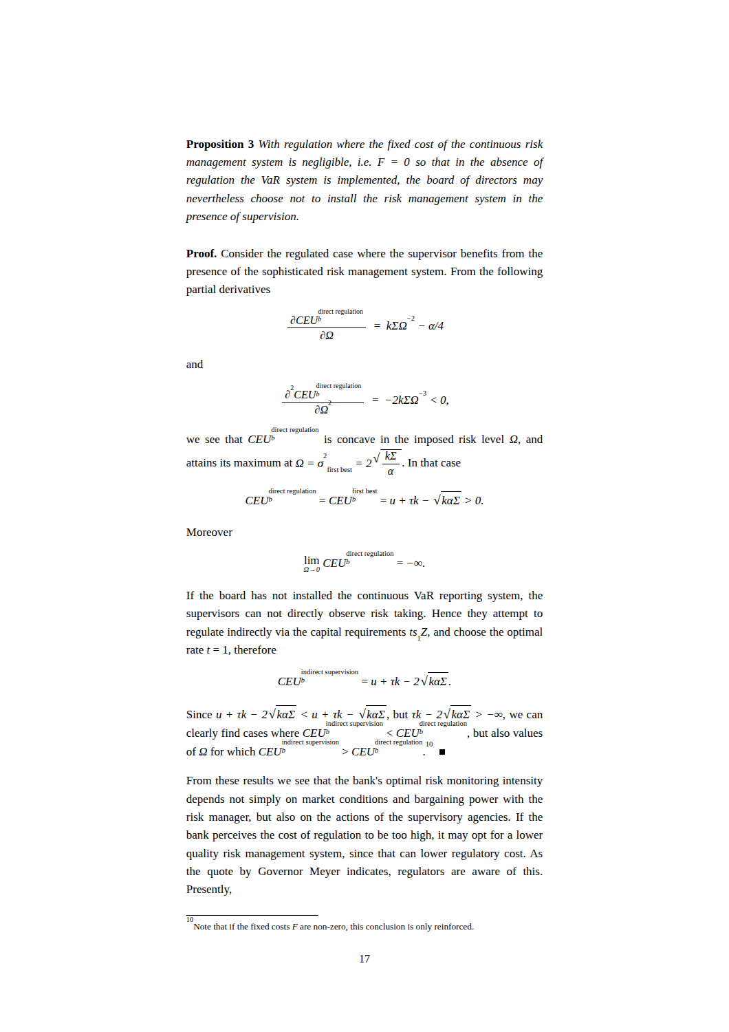Proposition 3 With regulation where the fixed cost of the continuous risk management system is negligible, i.e. F = 0 so that in the absence of regulation the VaR system is implemented, the board of directors may nevertheless choose not to install the risk management system in the presence of supervision.
Proof. Consider the regulated case where the supervisor benefits from the presence of the sophisticated risk management system. From the following partial derivatives
∂CEU direct regulation b∂Ω = kΣΩ−2 − α/4
and
∂2CEU direct regulation b∂Ω2 = −2kΣΩ−3 < 0,
we see that CEU direct regulation b is concave in the imposed risk level Ω, and attains its maximum at Ω = σ2first best = 2kΣ α. In that case
CEU direct regulation b = CEU first best b = u + τk − kαΣ > 0.
Moreover
lim Ω→0 CEU direct regulation b = −∞.
If the board has not installed the continuous VaR reporting system, the supervisors can not directly observe risk taking. Hence they attempt to regulate indirectly via the capital requirements ts1Z, and choose the optimal rate t = 1, therefore
CEU indirect supervision b = u + τk − 2kαΣ.
Since u + τk − 2kαΣ < u + τk − kαΣ, but τk − 2kαΣ > −∞, we can clearly find cases where CEU indirect supervision b < CEU direct regulation b, but also values of Ω for which CEU indirect supervision b > CEU direct regulation b.10
From these results we see that the bank's optimal risk monitoring intensity depends not simply on market conditions and bargaining power with the risk manager, but also on the actions of the supervisory agencies. If the bank perceives the cost of regulation to be too high, it may opt for a lower quality risk management system, since that can lower regulatory cost. As the quote by Governor Meyer indicates, regulators are aware of this. Presently,
10Note that if the fixed costs F are non-zero, this conclusion is only reinforced.
17